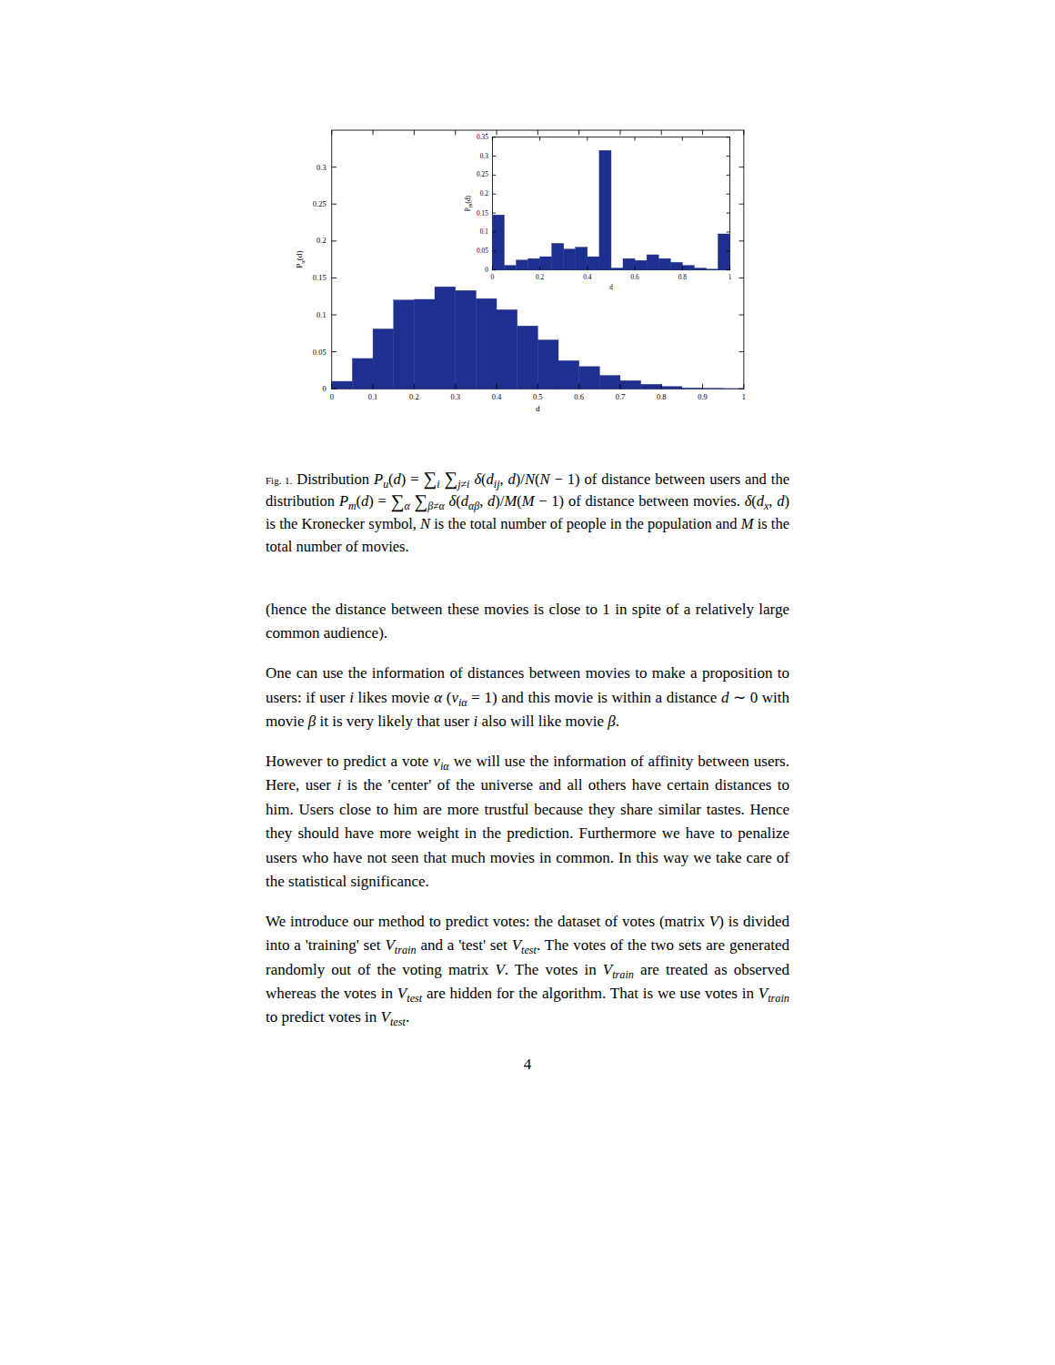y scale: 0 -> 400 ; 0.35 -> 30 => px per unit = 370/0.35 = 1057.14 0 0.05 0.1 0.15 0.2 0.25 0.3 0 0.1 0.2 0.3 0.4 0.5 0.6 0.7 0.8 0.9 1 d Pu(d) 0 0.05 0.1 0.15 0.2 0.25 0.3 0.35 0 0.2 0.4 0.6 0.8 1 d Pm(d)
Fig. 1. Distribution Pu(d) = ∑i ∑j≠i δ(dij, d)/N(N − 1) of distance between users and the distribution Pm(d) = ∑α ∑β≠α δ(dαβ, d)/M(M − 1) of distance between movies. δ(dx, d) is the Kronecker symbol, N is the total number of people in the population and M is the total number of movies.
(hence the distance between these movies is close to 1 in spite of a relatively large common audience).
One can use the information of distances between movies to make a proposition to users: if user i likes movie α (viα = 1) and this movie is within a distance d ∼ 0 with movie β it is very likely that user i also will like movie β.
However to predict a vote viα we will use the information of affinity between users. Here, user i is the 'center' of the universe and all others have certain distances to him. Users close to him are more trustful because they share similar tastes. Hence they should have more weight in the prediction. Furthermore we have to penalize users who have not seen that much movies in common. In this way we take care of the statistical significance.
We introduce our method to predict votes: the dataset of votes (matrix V) is divided into a 'training' set Vtrain and a 'test' set Vtest. The votes of the two sets are generated randomly out of the voting matrix V. The votes in Vtrain are treated as observed whereas the votes in Vtest are hidden for the algorithm. That is we use votes in Vtrain to predict votes in Vtest.
4